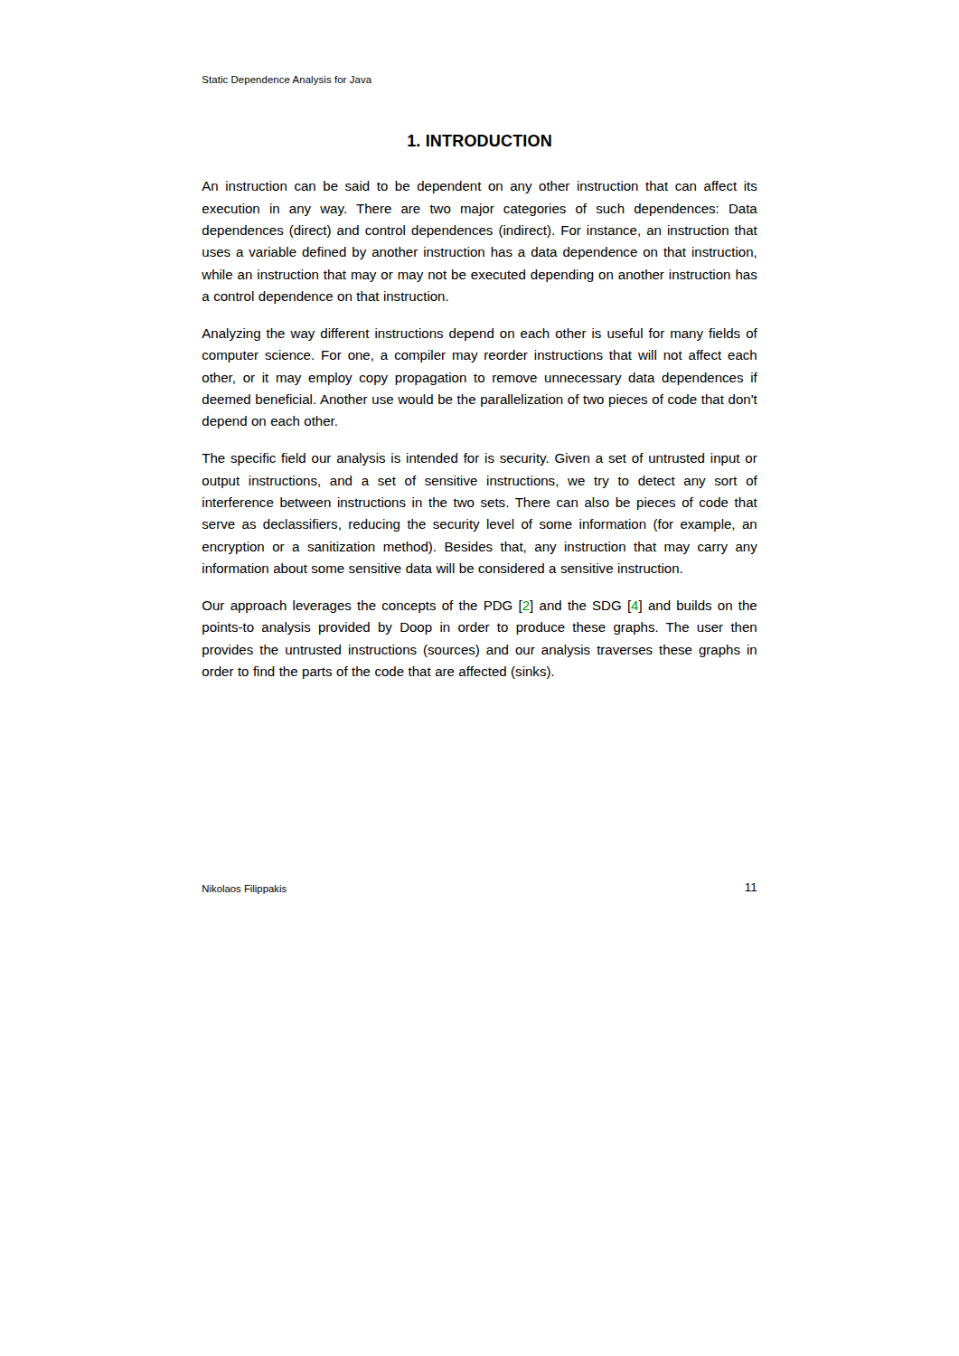Static Dependence Analysis for Java
1. INTRODUCTION
An instruction can be said to be dependent on any other instruction that can affect its execution in any way. There are two major categories of such dependences: Data dependences (direct) and control dependences (indirect). For instance, an instruction that uses a variable defined by another instruction has a data dependence on that instruction, while an instruction that may or may not be executed depending on another instruction has a control dependence on that instruction.
Analyzing the way different instructions depend on each other is useful for many fields of computer science. For one, a compiler may reorder instructions that will not affect each other, or it may employ copy propagation to remove unnecessary data dependences if deemed beneficial. Another use would be the parallelization of two pieces of code that don't depend on each other.
The specific field our analysis is intended for is security. Given a set of untrusted input or output instructions, and a set of sensitive instructions, we try to detect any sort of interference between instructions in the two sets. There can also be pieces of code that serve as declassifiers, reducing the security level of some information (for example, an encryption or a sanitization method). Besides that, any instruction that may carry any information about some sensitive data will be considered a sensitive instruction.
Our approach leverages the concepts of the PDG [2] and the SDG [4] and builds on the points-to analysis provided by Doop in order to produce these graphs. The user then provides the untrusted instructions (sources) and our analysis traverses these graphs in order to find the parts of the code that are affected (sinks).
Nikolaos Filippakis 11